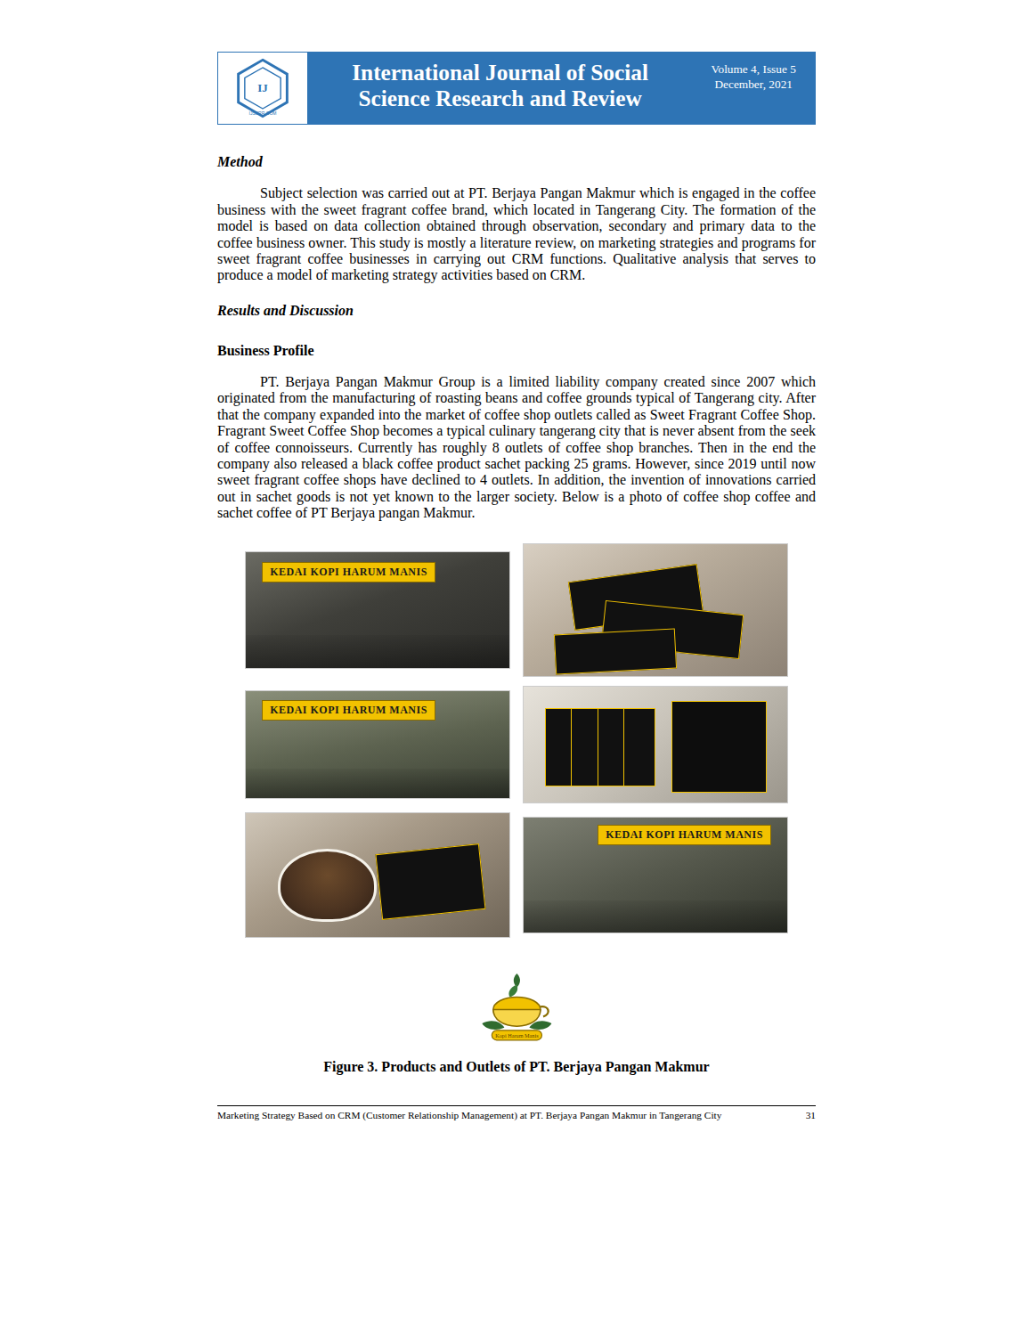IJ IJSSRR.COM
International Journal of Social
Science Research and Review
Volume 4, Issue 5
December, 2021
Method
Subject selection was carried out at PT. Berjaya Pangan Makmur which is engaged in the coffee business with the sweet fragrant coffee brand, which located in Tangerang City. The formation of the model is based on data collection obtained through observation, secondary and primary data to the coffee business owner. This study is mostly a literature review, on marketing strategies and programs for sweet fragrant coffee businesses in carrying out CRM functions. Qualitative analysis that serves to produce a model of marketing strategy activities based on CRM.
Results and Discussion
Business Profile
PT. Berjaya Pangan Makmur Group is a limited liability company created since 2007 which originated from the manufacturing of roasting beans and coffee grounds typical of Tangerang city. After that the company expanded into the market of coffee shop outlets called as Sweet Fragrant Coffee Shop. Fragrant Sweet Coffee Shop becomes a typical culinary tangerang city that is never absent from the seek of coffee connoisseurs. Currently has roughly 8 outlets of coffee shop branches. Then in the end the company also released a black coffee product sachet packing 25 grams. However, since 2019 until now sweet fragrant coffee shops have declined to 4 outlets. In addition, the invention of innovations carried out in sachet goods is not yet known to the larger society. Below is a photo of coffee shop coffee and sachet coffee of PT Berjaya pangan Makmur.
KEDAI KOPI HARUM MANIS
KEDAI KOPI HARUM MANIS
KEDAI KOPI HARUM MANIS
Kopi Harum Manis
Figure 3. Products and Outlets of PT. Berjaya Pangan Makmur
Marketing Strategy Based on CRM (Customer Relationship Management) at PT. Berjaya Pangan Makmur in Tangerang City
31